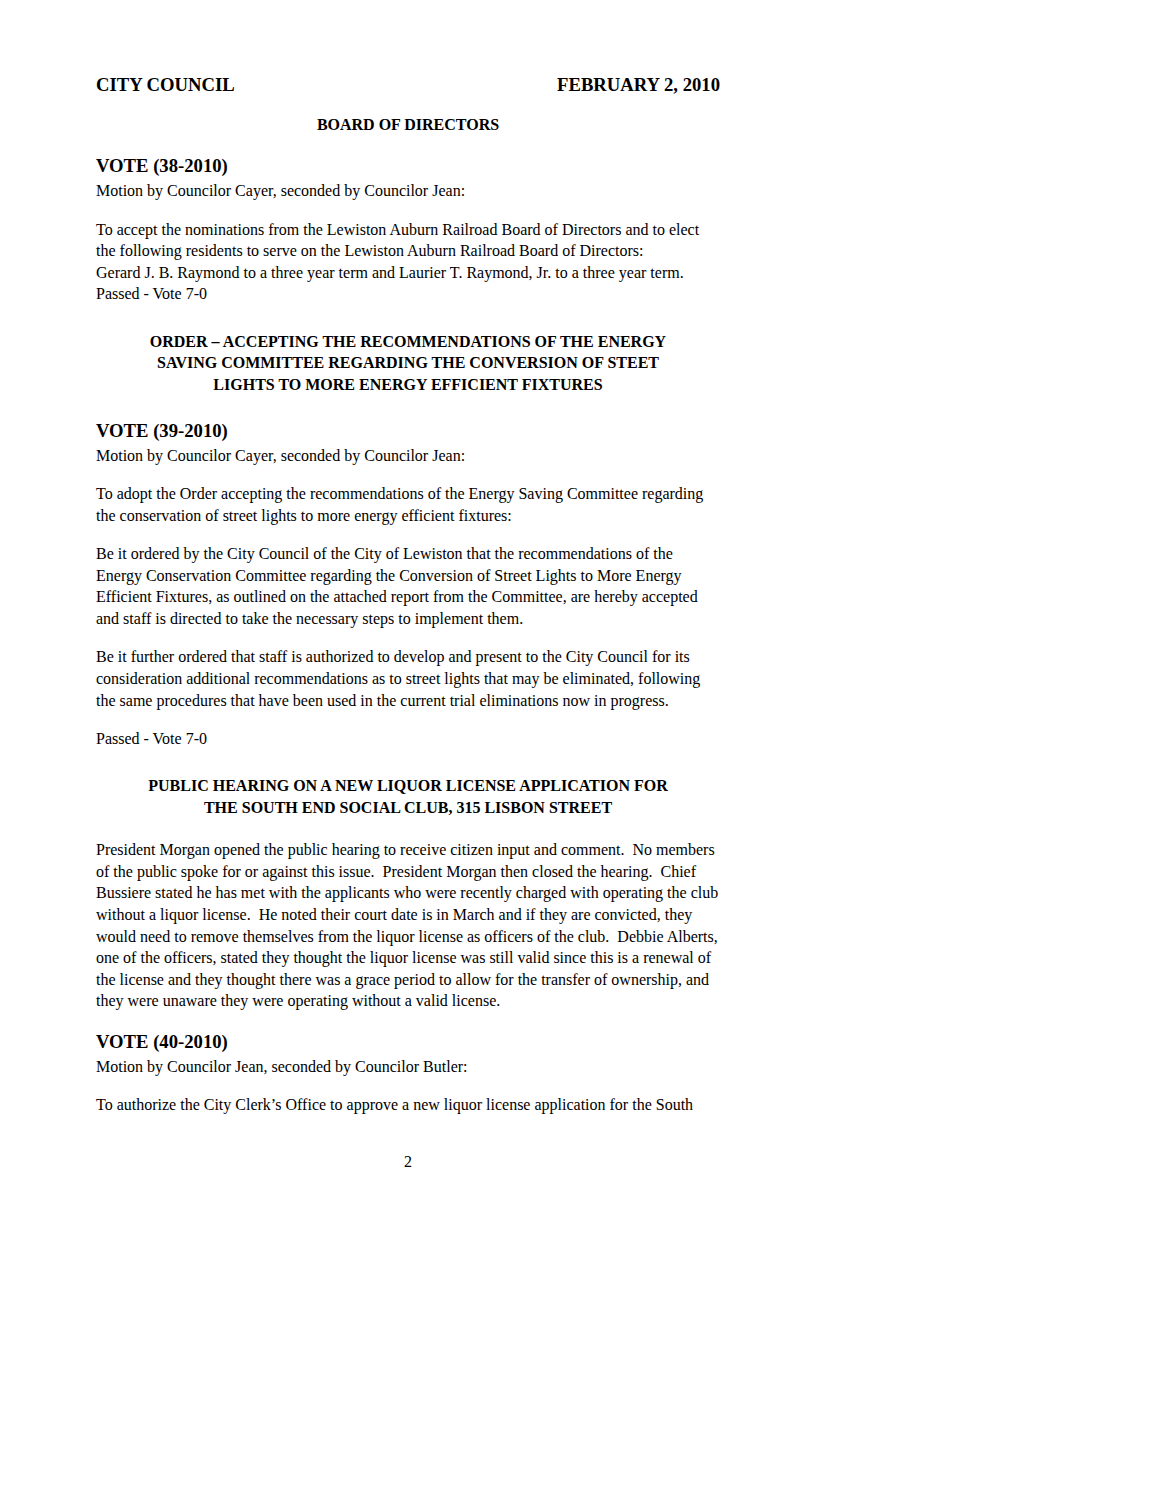CITY COUNCIL FEBRUARY 2, 2010
BOARD OF DIRECTORS
VOTE (38-2010)
Motion by Councilor Cayer, seconded by Councilor Jean:
To accept the nominations from the Lewiston Auburn Railroad Board of Directors and to elect the following residents to serve on the Lewiston Auburn Railroad Board of Directors:
Gerard J. B. Raymond to a three year term and Laurier T. Raymond, Jr. to a three year term.
Passed - Vote 7-0
ORDER – ACCEPTING THE RECOMMENDATIONS OF THE ENERGY SAVING COMMITTEE REGARDING THE CONVERSION OF STEET LIGHTS TO MORE ENERGY EFFICIENT FIXTURES
VOTE (39-2010)
Motion by Councilor Cayer, seconded by Councilor Jean:
To adopt the Order accepting the recommendations of the Energy Saving Committee regarding the conservation of street lights to more energy efficient fixtures:
Be it ordered by the City Council of the City of Lewiston that the recommendations of the Energy Conservation Committee regarding the Conversion of Street Lights to More Energy Efficient Fixtures, as outlined on the attached report from the Committee, are hereby accepted and staff is directed to take the necessary steps to implement them.
Be it further ordered that staff is authorized to develop and present to the City Council for its consideration additional recommendations as to street lights that may be eliminated, following the same procedures that have been used in the current trial eliminations now in progress.
Passed - Vote 7-0
PUBLIC HEARING ON A NEW LIQUOR LICENSE APPLICATION FOR
THE SOUTH END SOCIAL CLUB, 315 LISBON STREET
President Morgan opened the public hearing to receive citizen input and comment. No members of the public spoke for or against this issue. President Morgan then closed the hearing. Chief Bussiere stated he has met with the applicants who were recently charged with operating the club without a liquor license. He noted their court date is in March and if they are convicted, they would need to remove themselves from the liquor license as officers of the club. Debbie Alberts, one of the officers, stated they thought the liquor license was still valid since this is a renewal of the license and they thought there was a grace period to allow for the transfer of ownership, and they were unaware they were operating without a valid license.
VOTE (40-2010)
Motion by Councilor Jean, seconded by Councilor Butler:
To authorize the City Clerk’s Office to approve a new liquor license application for the South
2